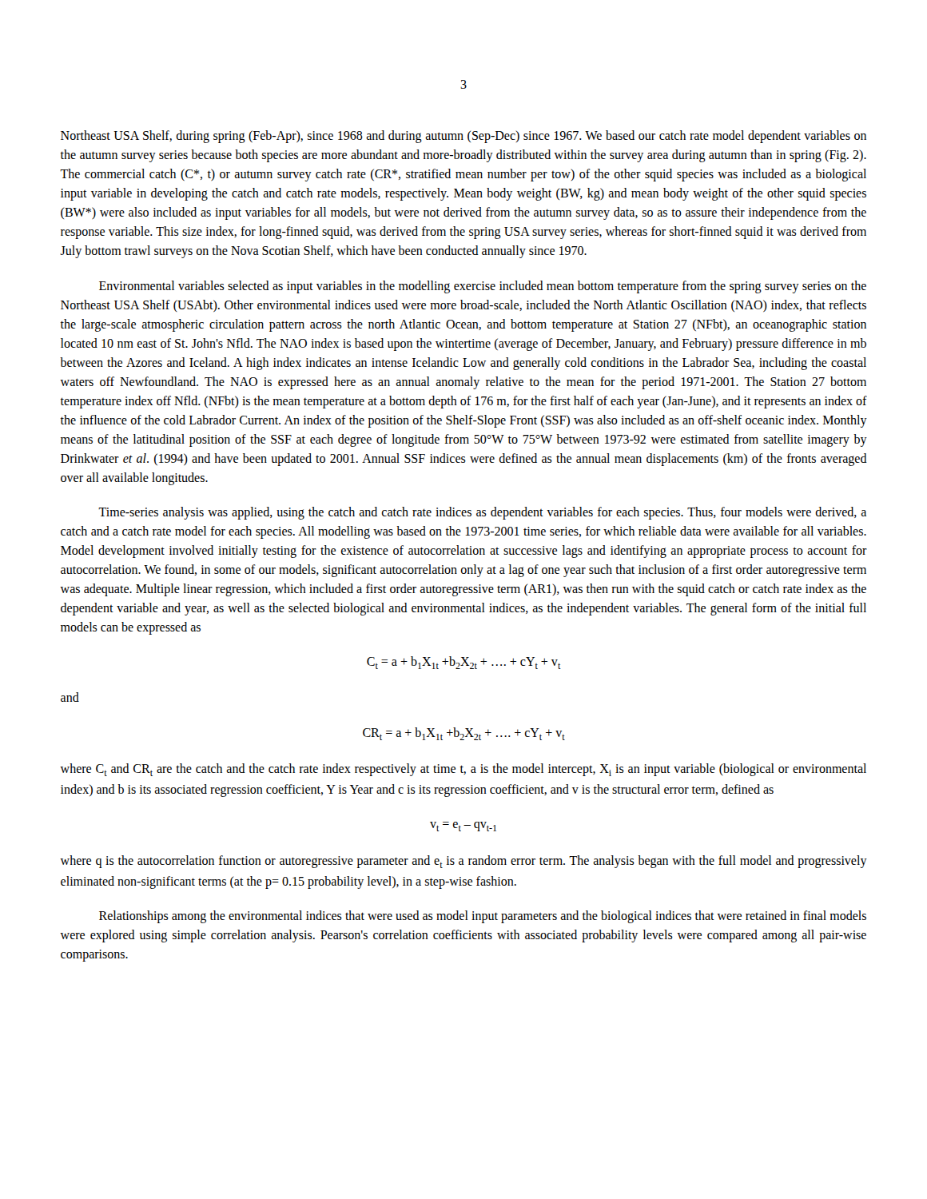3
Northeast USA Shelf, during spring (Feb-Apr), since 1968 and during autumn (Sep-Dec) since 1967. We based our catch rate model dependent variables on the autumn survey series because both species are more abundant and more-broadly distributed within the survey area during autumn than in spring (Fig. 2). The commercial catch (C*, t) or autumn survey catch rate (CR*, stratified mean number per tow) of the other squid species was included as a biological input variable in developing the catch and catch rate models, respectively. Mean body weight (BW, kg) and mean body weight of the other squid species (BW*) were also included as input variables for all models, but were not derived from the autumn survey data, so as to assure their independence from the response variable. This size index, for long-finned squid, was derived from the spring USA survey series, whereas for short-finned squid it was derived from July bottom trawl surveys on the Nova Scotian Shelf, which have been conducted annually since 1970.
Environmental variables selected as input variables in the modelling exercise included mean bottom temperature from the spring survey series on the Northeast USA Shelf (USAbt). Other environmental indices used were more broad-scale, included the North Atlantic Oscillation (NAO) index, that reflects the large-scale atmospheric circulation pattern across the north Atlantic Ocean, and bottom temperature at Station 27 (NFbt), an oceanographic station located 10 nm east of St. John's Nfld. The NAO index is based upon the wintertime (average of December, January, and February) pressure difference in mb between the Azores and Iceland. A high index indicates an intense Icelandic Low and generally cold conditions in the Labrador Sea, including the coastal waters off Newfoundland. The NAO is expressed here as an annual anomaly relative to the mean for the period 1971-2001. The Station 27 bottom temperature index off Nfld. (NFbt) is the mean temperature at a bottom depth of 176 m, for the first half of each year (Jan-June), and it represents an index of the influence of the cold Labrador Current. An index of the position of the Shelf-Slope Front (SSF) was also included as an off-shelf oceanic index. Monthly means of the latitudinal position of the SSF at each degree of longitude from 50°W to 75°W between 1973-92 were estimated from satellite imagery by Drinkwater et al. (1994) and have been updated to 2001. Annual SSF indices were defined as the annual mean displacements (km) of the fronts averaged over all available longitudes.
Time-series analysis was applied, using the catch and catch rate indices as dependent variables for each species. Thus, four models were derived, a catch and a catch rate model for each species. All modelling was based on the 1973-2001 time series, for which reliable data were available for all variables. Model development involved initially testing for the existence of autocorrelation at successive lags and identifying an appropriate process to account for autocorrelation. We found, in some of our models, significant autocorrelation only at a lag of one year such that inclusion of a first order autoregressive term was adequate. Multiple linear regression, which included a first order autoregressive term (AR1), was then run with the squid catch or catch rate index as the dependent variable and year, as well as the selected biological and environmental indices, as the independent variables. The general form of the initial full models can be expressed as
Ct = a + b1X1t +b2X2t + …. + cYt + vt
and
CRt = a + b1X1t +b2X2t + …. + cYt + vt
where Ct and CRt are the catch and the catch rate index respectively at time t, a is the model intercept, Xi is an input variable (biological or environmental index) and b is its associated regression coefficient, Y is Year and c is its regression coefficient, and v is the structural error term, defined as
vt = et – qvt-1
where q is the autocorrelation function or autoregressive parameter and et is a random error term. The analysis began with the full model and progressively eliminated non-significant terms (at the p= 0.15 probability level), in a step-wise fashion.
Relationships among the environmental indices that were used as model input parameters and the biological indices that were retained in final models were explored using simple correlation analysis. Pearson's correlation coefficients with associated probability levels were compared among all pair-wise comparisons.